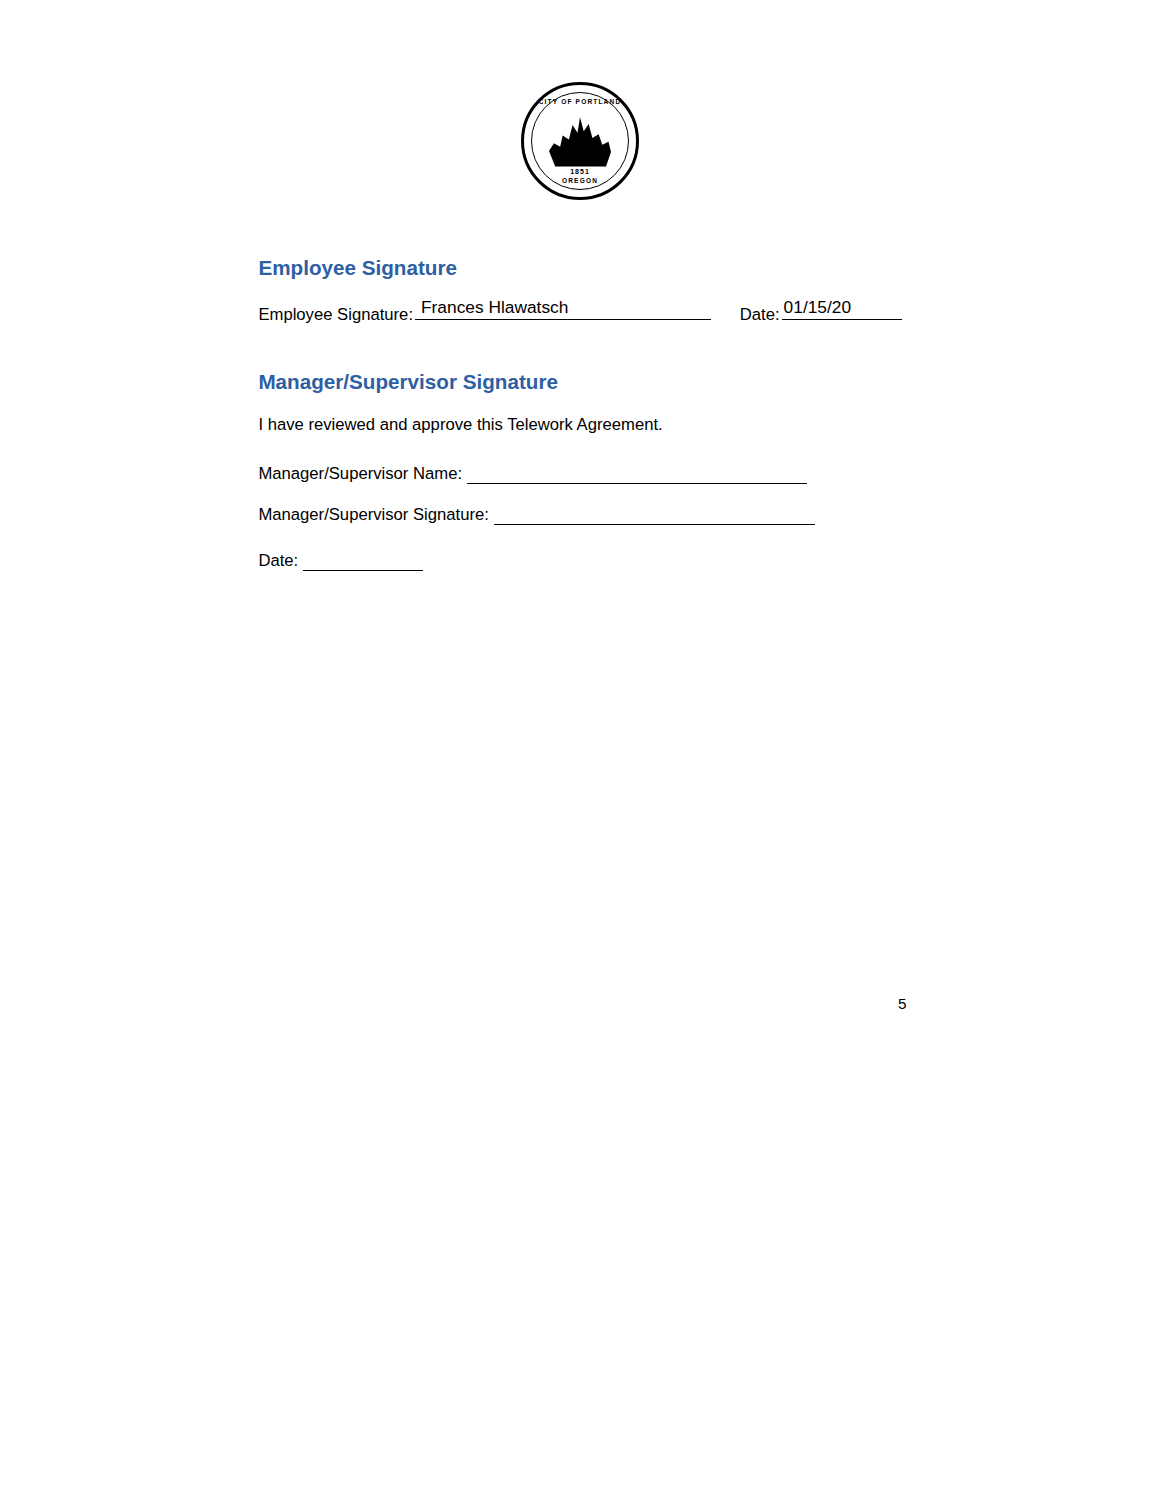City of Portland
1851
Oregon
Employee Signature
Employee Signature: Frances Hlawatsch Date: 01/15/20
Manager/Supervisor Signature
I have reviewed and approve this Telework Agreement.
Manager/Supervisor Name:
Manager/Supervisor Signature:
Date:
5